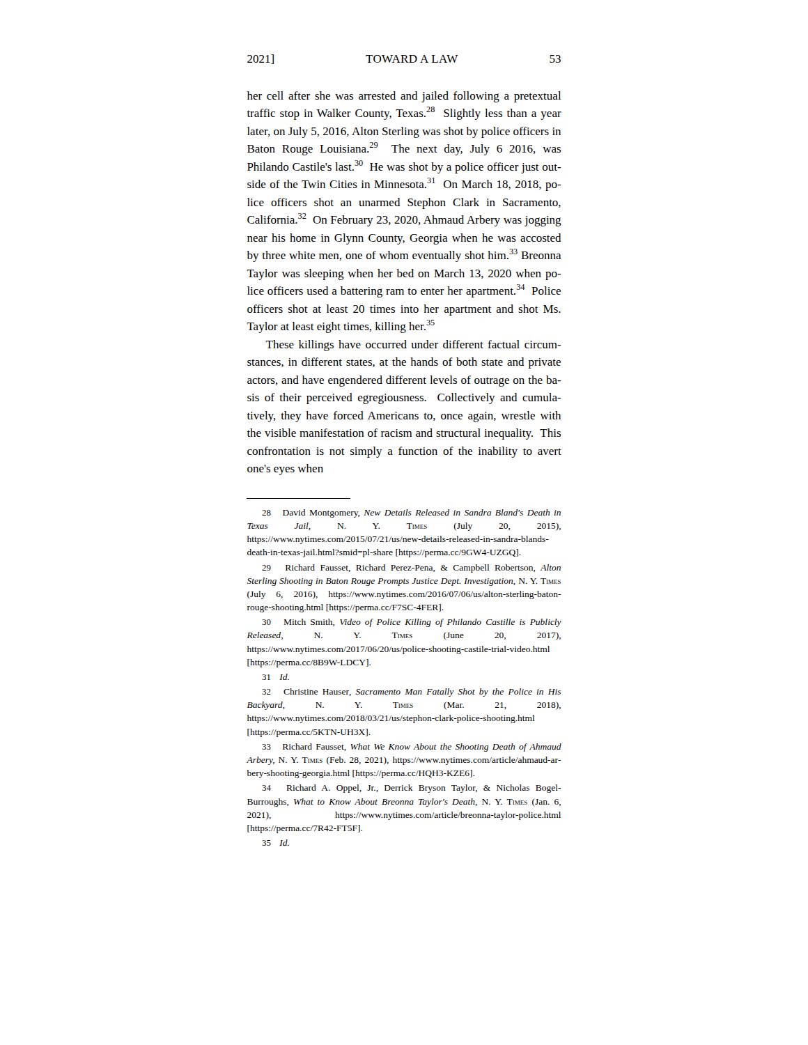2021] TOWARD A LAW 53
her cell after she was arrested and jailed following a pretextual traffic stop in Walker County, Texas.28 Slightly less than a year later, on July 5, 2016, Alton Sterling was shot by police officers in Baton Rouge Louisiana.29 The next day, July 6 2016, was Philando Castile's last.30 He was shot by a police officer just outside of the Twin Cities in Minnesota.31 On March 18, 2018, police officers shot an unarmed Stephon Clark in Sacramento, California.32 On February 23, 2020, Ahmaud Arbery was jogging near his home in Glynn County, Georgia when he was accosted by three white men, one of whom eventually shot him.33 Breonna Taylor was sleeping when her bed on March 13, 2020 when police officers used a battering ram to enter her apartment.34 Police officers shot at least 20 times into her apartment and shot Ms. Taylor at least eight times, killing her.35
These killings have occurred under different factual circumstances, in different states, at the hands of both state and private actors, and have engendered different levels of outrage on the basis of their perceived egregiousness. Collectively and cumulatively, they have forced Americans to, once again, wrestle with the visible manifestation of racism and structural inequality. This confrontation is not simply a function of the inability to avert one's eyes when
28 David Montgomery, New Details Released in Sandra Bland's Death in Texas Jail, N. Y. Times (July 20, 2015), https://www.nytimes.com/2015/07/21/us/new-details-released-in-sandra-blands-death-in-texas-jail.html?smid=pl-share [https://perma.cc/9GW4-UZGQ].
29 Richard Fausset, Richard Perez-Pena, & Campbell Robertson, Alton Sterling Shooting in Baton Rouge Prompts Justice Dept. Investigation, N. Y. Times (July 6, 2016), https://www.nytimes.com/2016/07/06/us/alton-sterling-baton-rouge-shooting.html [https://perma.cc/F7SC-4FER].
30 Mitch Smith, Video of Police Killing of Philando Castille is Publicly Released, N. Y. Times (June 20, 2017), https://www.nytimes.com/2017/06/20/us/police-shooting-castile-trial-video.html [https://perma.cc/8B9W-LDCY].
31 Id.
32 Christine Hauser, Sacramento Man Fatally Shot by the Police in His Backyard, N. Y. Times (Mar. 21, 2018), https://www.nytimes.com/2018/03/21/us/stephon-clark-police-shooting.html [https://perma.cc/5KTN-UH3X].
33 Richard Fausset, What We Know About the Shooting Death of Ahmaud Arbery, N. Y. Times (Feb. 28, 2021), https://www.nytimes.com/article/ahmaud-arbery-shooting-georgia.html [https://perma.cc/HQH3-KZE6].
34 Richard A. Oppel, Jr., Derrick Bryson Taylor, & Nicholas Bogel-Burroughs, What to Know About Breonna Taylor's Death, N. Y. Times (Jan. 6, 2021), https://www.nytimes.com/article/breonna-taylor-police.html [https://perma.cc/7R42-FT5F].
35 Id.